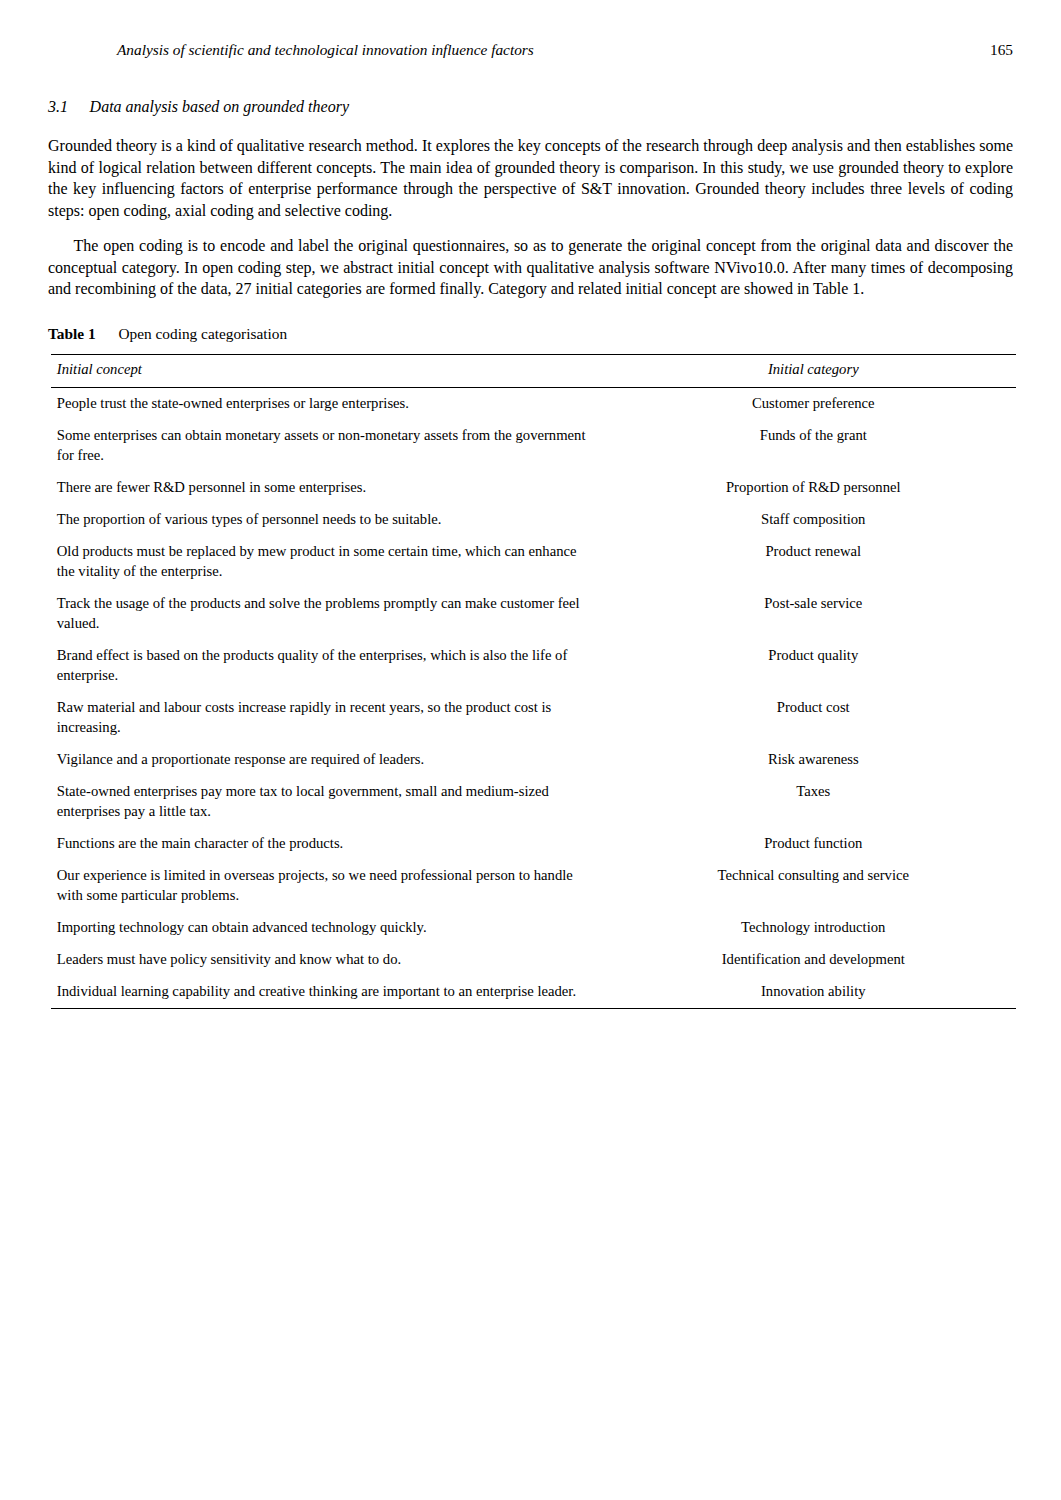Analysis of scientific and technological innovation influence factors 165
3.1 Data analysis based on grounded theory
Grounded theory is a kind of qualitative research method. It explores the key concepts of the research through deep analysis and then establishes some kind of logical relation between different concepts. The main idea of grounded theory is comparison. In this study, we use grounded theory to explore the key influencing factors of enterprise performance through the perspective of S&T innovation. Grounded theory includes three levels of coding steps: open coding, axial coding and selective coding.
The open coding is to encode and label the original questionnaires, so as to generate the original concept from the original data and discover the conceptual category. In open coding step, we abstract initial concept with qualitative analysis software NVivo10.0. After many times of decomposing and recombining of the data, 27 initial categories are formed finally. Category and related initial concept are showed in Table 1.
Table 1 Open coding categorisation
| Initial concept | Initial category |
| --- | --- |
| People trust the state-owned enterprises or large enterprises. | Customer preference |
| Some enterprises can obtain monetary assets or non-monetary assets from the government for free. | Funds of the grant |
| There are fewer R&D personnel in some enterprises. | Proportion of R&D personnel |
| The proportion of various types of personnel needs to be suitable. | Staff composition |
| Old products must be replaced by mew product in some certain time, which can enhance the vitality of the enterprise. | Product renewal |
| Track the usage of the products and solve the problems promptly can make customer feel valued. | Post-sale service |
| Brand effect is based on the products quality of the enterprises, which is also the life of enterprise. | Product quality |
| Raw material and labour costs increase rapidly in recent years, so the product cost is increasing. | Product cost |
| Vigilance and a proportionate response are required of leaders. | Risk awareness |
| State-owned enterprises pay more tax to local government, small and medium-sized enterprises pay a little tax. | Taxes |
| Functions are the main character of the products. | Product function |
| Our experience is limited in overseas projects, so we need professional person to handle with some particular problems. | Technical consulting and service |
| Importing technology can obtain advanced technology quickly. | Technology introduction |
| Leaders must have policy sensitivity and know what to do. | Identification and development |
| Individual learning capability and creative thinking are important to an enterprise leader. | Innovation ability |